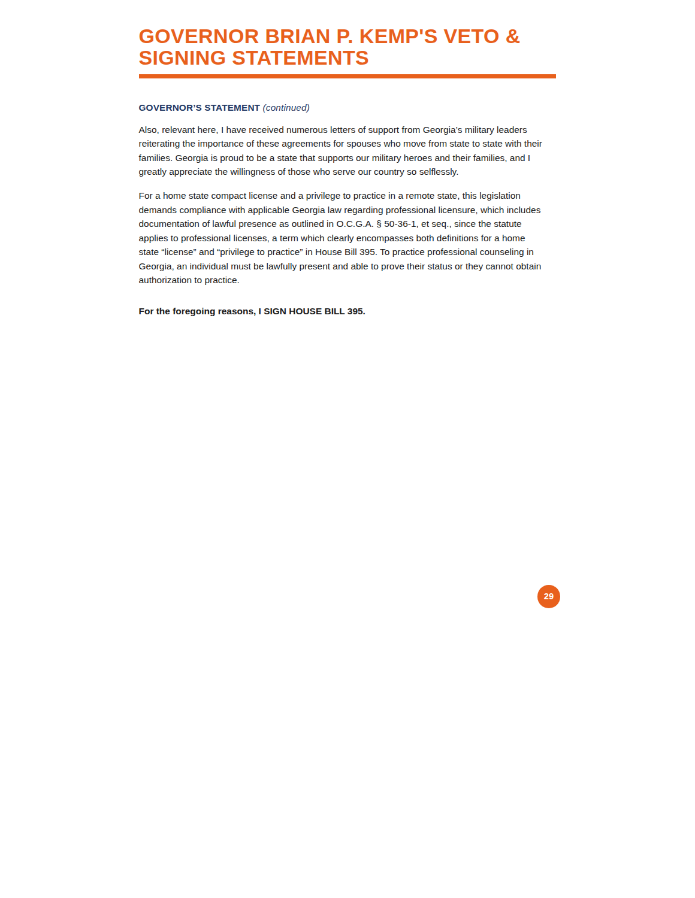Governor Brian P. Kemp's Veto & Signing Statements
GOVERNOR’S STATEMENT (continued)
Also, relevant here, I have received numerous letters of support from Georgia’s military leaders reiterating the importance of these agreements for spouses who move from state to state with their families. Georgia is proud to be a state that supports our military heroes and their families, and I greatly appreciate the willingness of those who serve our country so selflessly.
For a home state compact license and a privilege to practice in a remote state, this legislation demands compliance with applicable Georgia law regarding professional licensure, which includes documentation of lawful presence as outlined in O.C.G.A. § 50-36-1, et seq., since the statute applies to professional licenses, a term which clearly encompasses both definitions for a home state “license” and “privilege to practice” in House Bill 395. To practice professional counseling in Georgia, an individual must be lawfully present and able to prove their status or they cannot obtain authorization to practice.
For the foregoing reasons, I SIGN HOUSE BILL 395.
29